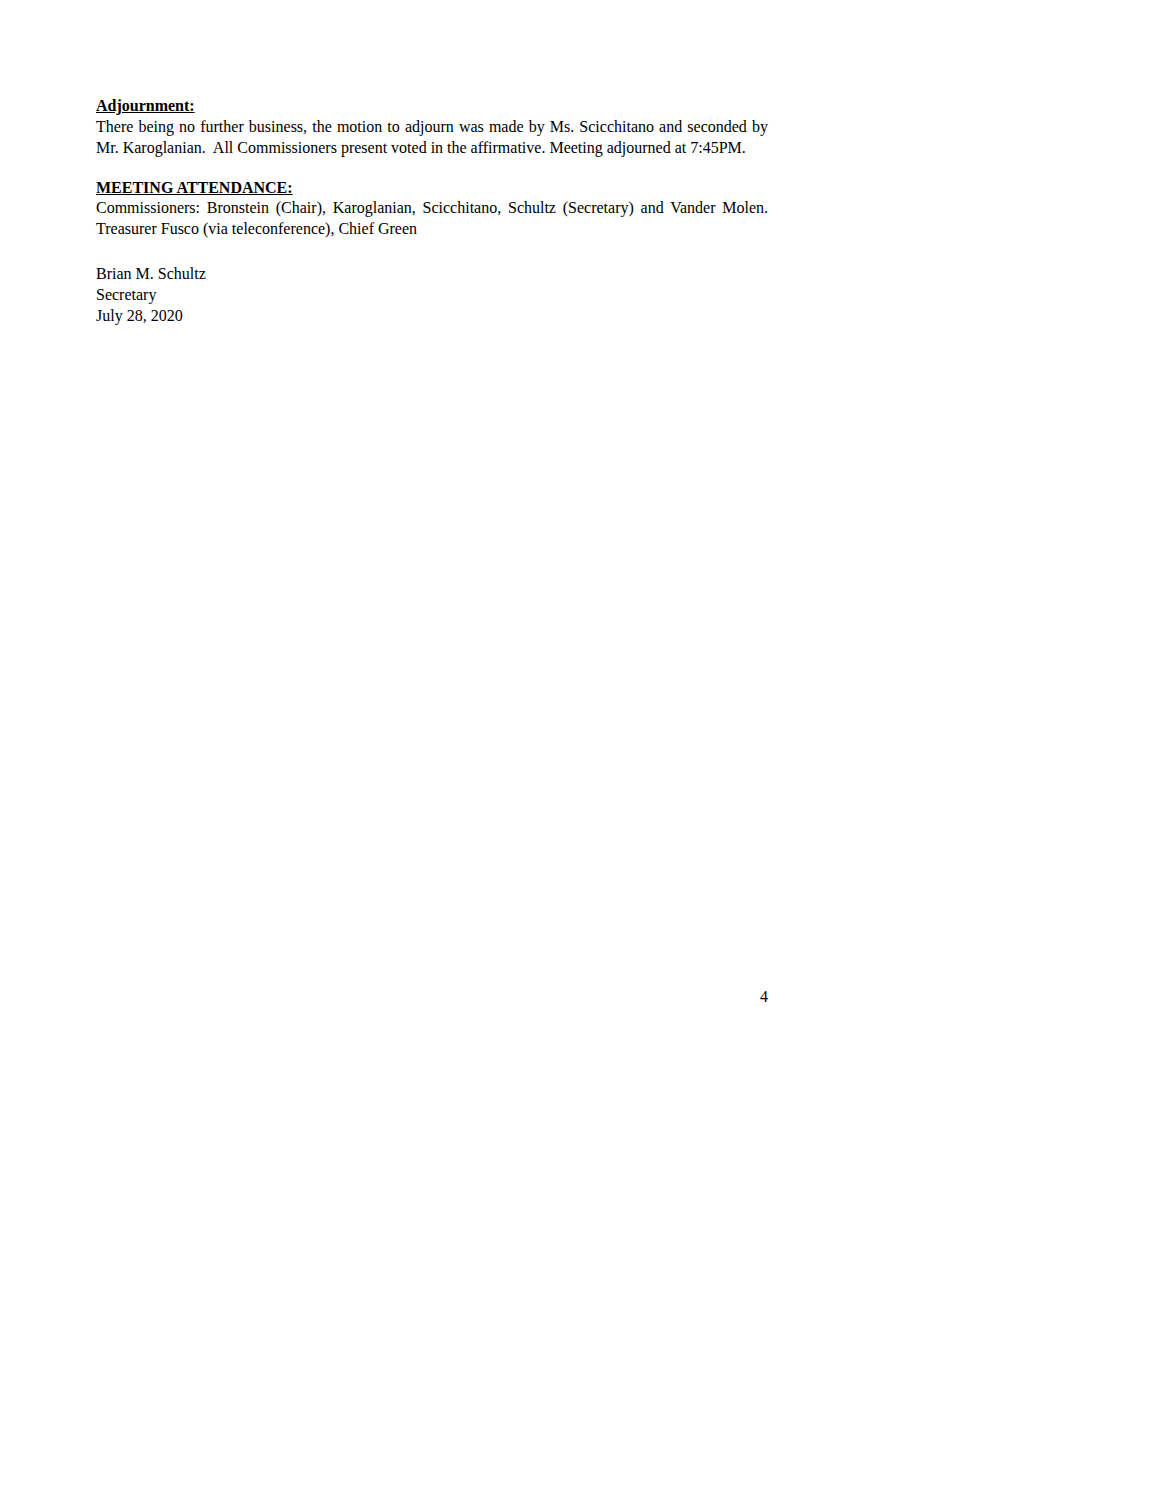Adjournment:
There being no further business, the motion to adjourn was made by Ms. Scicchitano and seconded by Mr. Karoglanian. All Commissioners present voted in the affirmative. Meeting adjourned at 7:45PM.
MEETING ATTENDANCE:
Commissioners: Bronstein (Chair), Karoglanian, Scicchitano, Schultz (Secretary) and Vander Molen. Treasurer Fusco (via teleconference), Chief Green
Brian M. Schultz
Secretary
July 28, 2020
4